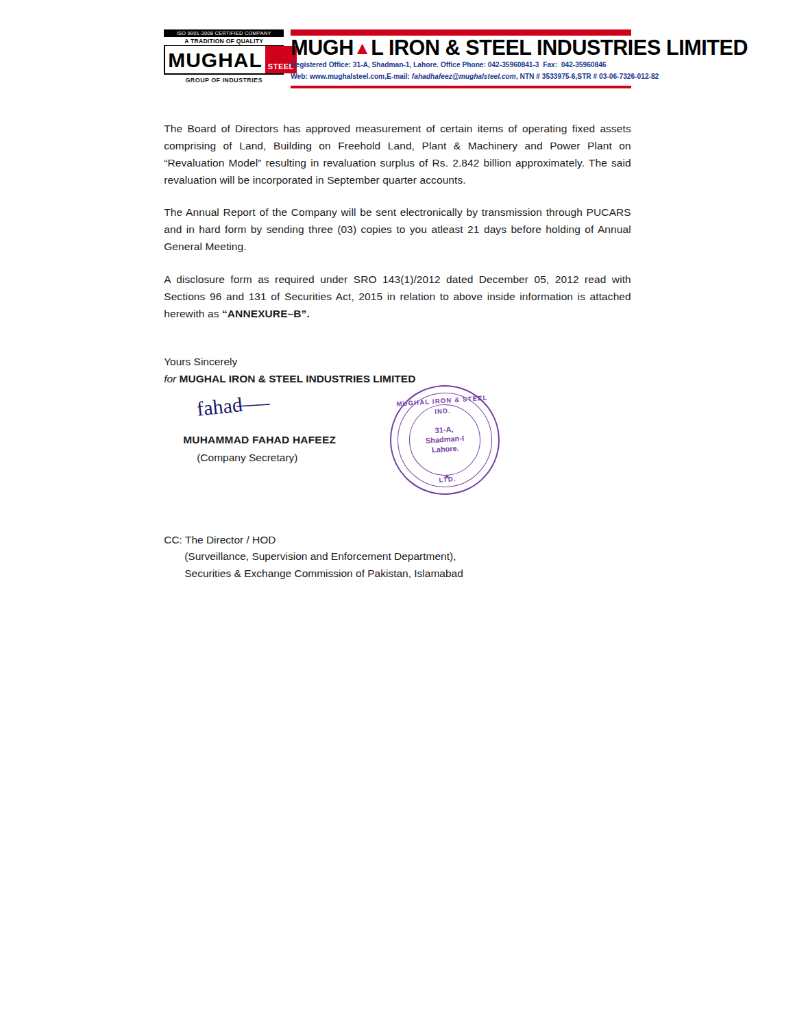ISO 9001-2008 CERTIFIED COMPANY
A TRADITION OF QUALITY
MUGHAL
STEEL
GROUP OF INDUSTRIES
MUGH▲L IRON & STEEL INDUSTRIES LIMITED
Registered Office: 31-A, Shadman-1, Lahore. Office Phone: 042-35960841-3 Fax: 042-35960846
Web: www.mughalsteel.com,E-mail: fahadhafeez@mughalsteel.com, NTN # 3533975-6,STR # 03-06-7326-012-82
The Board of Directors has approved measurement of certain items of operating fixed assets comprising of Land, Building on Freehold Land, Plant & Machinery and Power Plant on “Revaluation Model” resulting in revaluation surplus of Rs. 2.842 billion approximately. The said revaluation will be incorporated in September quarter accounts.
The Annual Report of the Company will be sent electronically by transmission through PUCARS and in hard form by sending three (03) copies to you atleast 21 days before holding of Annual General Meeting.
A disclosure form as required under SRO 143(1)/2012 dated December 05, 2012 read with Sections 96 and 131 of Securities Act, 2015 in relation to above inside information is attached herewith as “ANNEXURE–B”.
Yours Sincerely
for MUGHAL IRON & STEEL INDUSTRIES LIMITED
fahad—
MUHAMMAD FAHAD HAFEEZ
(Company Secretary)
MUGHAL IRON & STEEL IND.
31-A,
Shadman-I
Lahore.
LTD.
★
CC: The Director / HOD
(Surveillance, Supervision and Enforcement Department),
Securities & Exchange Commission of Pakistan, Islamabad